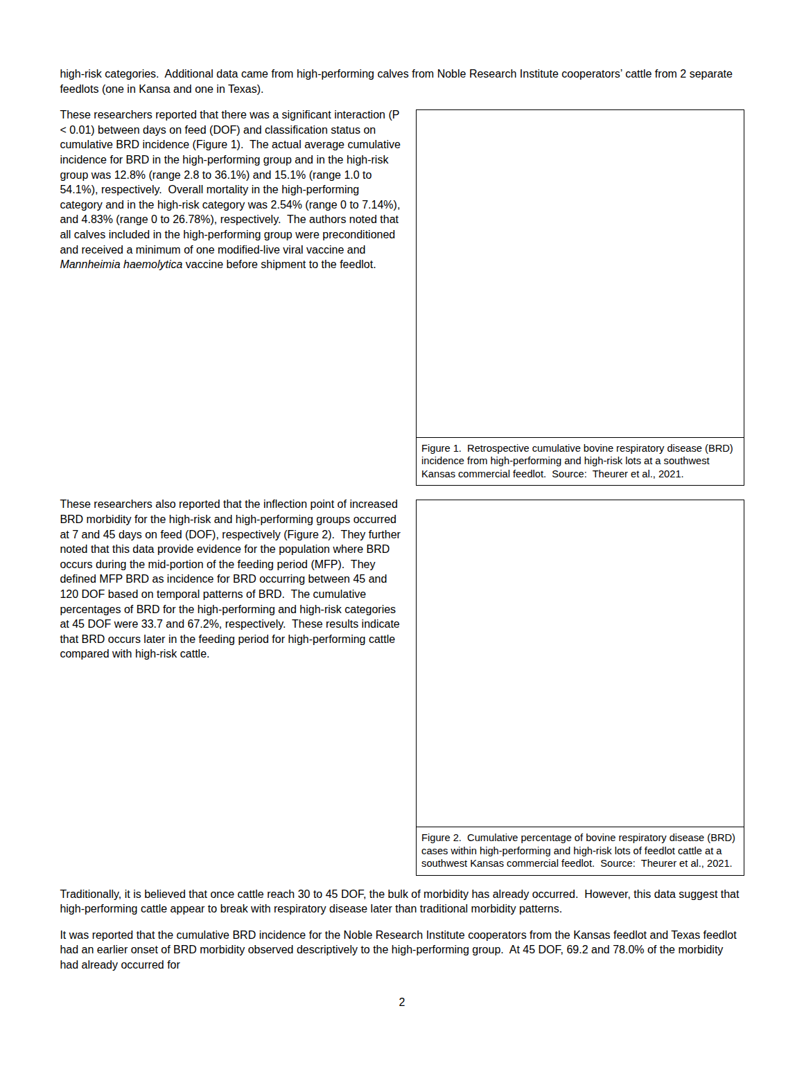high-risk categories. Additional data came from high-performing calves from Noble Research Institute cooperators’ cattle from 2 separate feedlots (one in Kansa and one in Texas).
Figure 1. Retrospective cumulative bovine respiratory disease (BRD) incidence from high-performing and high-risk lots at a southwest Kansas commercial feedlot. Source: Theurer et al., 2021.
These researchers reported that there was a significant interaction (P < 0.01) between days on feed (DOF) and classification status on cumulative BRD incidence (Figure 1). The actual average cumulative incidence for BRD in the high-performing group and in the high-risk group was 12.8% (range 2.8 to 36.1%) and 15.1% (range 1.0 to 54.1%), respectively. Overall mortality in the high-performing category and in the high-risk category was 2.54% (range 0 to 7.14%), and 4.83% (range 0 to 26.78%), respectively. The authors noted that all calves included in the high-performing group were preconditioned and received a minimum of one modified-live viral vaccine and Mannheimia haemolytica vaccine before shipment to the feedlot.
Figure 2. Cumulative percentage of bovine respiratory disease (BRD) cases within high-performing and high-risk lots of feedlot cattle at a southwest Kansas commercial feedlot. Source: Theurer et al., 2021.
These researchers also reported that the inflection point of increased BRD morbidity for the high-risk and high-performing groups occurred at 7 and 45 days on feed (DOF), respectively (Figure 2). They further noted that this data provide evidence for the population where BRD occurs during the mid-portion of the feeding period (MFP). They defined MFP BRD as incidence for BRD occurring between 45 and 120 DOF based on temporal patterns of BRD. The cumulative percentages of BRD for the high-performing and high-risk categories at 45 DOF were 33.7 and 67.2%, respectively. These results indicate that BRD occurs later in the feeding period for high-performing cattle compared with high-risk cattle.
Traditionally, it is believed that once cattle reach 30 to 45 DOF, the bulk of morbidity has already occurred. However, this data suggest that high-performing cattle appear to break with respiratory disease later than traditional morbidity patterns.
It was reported that the cumulative BRD incidence for the Noble Research Institute cooperators from the Kansas feedlot and Texas feedlot had an earlier onset of BRD morbidity observed descriptively to the high-performing group. At 45 DOF, 69.2 and 78.0% of the morbidity had already occurred for
2